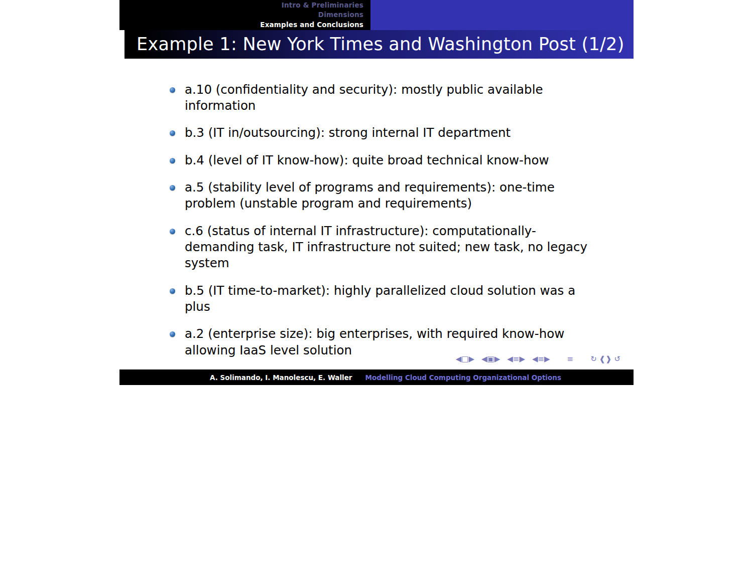Intro & Preliminaries Dimensions Examples and Conclusions
Example 1: New York Times and Washington Post (1/2)
a.10 (confidentiality and security): mostly public available information
b.3 (IT in/outsourcing): strong internal IT department
b.4 (level of IT know-how): quite broad technical know-how
a.5 (stability level of programs and requirements): one-time problem (unstable program and requirements)
c.6 (status of internal IT infrastructure): computationally-demanding task, IT infrastructure not suited; new task, no legacy system
b.5 (IT time-to-market): highly parallelized cloud solution was a plus
a.2 (enterprise size): big enterprises, with required know-how allowing IaaS level solution
◀□▶ ◀▣▶ ◀≡▶ ◀≡▶ ≡ ↻ ❰❱ ↺
A. Solimando, I. Manolescu, E. Waller
Modelling Cloud Computing Organizational Options